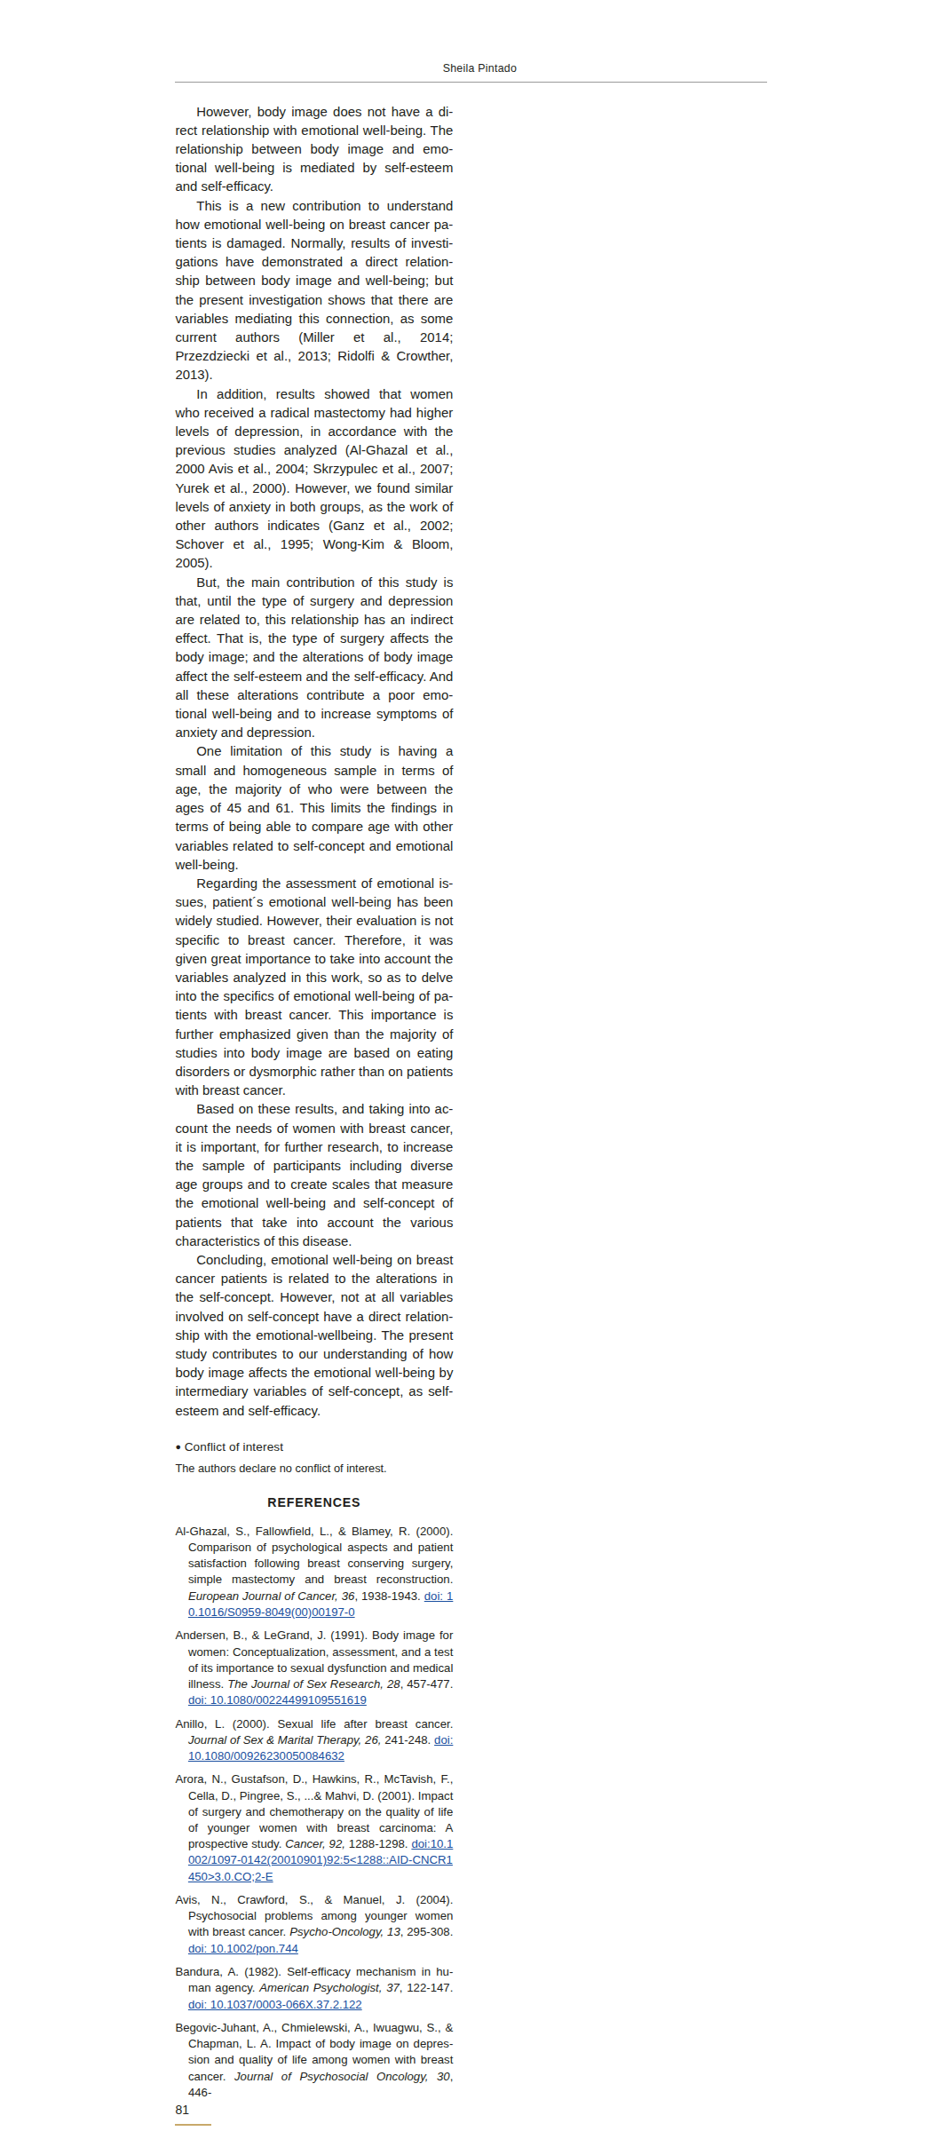Sheila Pintado
However, body image does not have a direct relationship with emotional well-being. The relationship between body image and emotional well-being is mediated by self-esteem and self-efficacy.
This is a new contribution to understand how emotional well-being on breast cancer patients is damaged. Normally, results of investigations have demonstrated a direct relationship between body image and well-being; but the present investigation shows that there are variables mediating this connection, as some current authors (Miller et al., 2014; Przezdziecki et al., 2013; Ridolfi & Crowther, 2013).
In addition, results showed that women who received a radical mastectomy had higher levels of depression, in accordance with the previous studies analyzed (Al-Ghazal et al., 2000 Avis et al., 2004; Skrzypulec et al., 2007; Yurek et al., 2000). However, we found similar levels of anxiety in both groups, as the work of other authors indicates (Ganz et al., 2002; Schover et al., 1995; Wong-Kim & Bloom, 2005).
But, the main contribution of this study is that, until the type of surgery and depression are related to, this relationship has an indirect effect. That is, the type of surgery affects the body image; and the alterations of body image affect the self-esteem and the self-efficacy. And all these alterations contribute a poor emotional well-being and to increase symptoms of anxiety and depression.
One limitation of this study is having a small and homogeneous sample in terms of age, the majority of who were between the ages of 45 and 61. This limits the findings in terms of being able to compare age with other variables related to self-concept and emotional well-being.
Regarding the assessment of emotional issues, patient´s emotional well-being has been widely studied. However, their evaluation is not specific to breast cancer. Therefore, it was given great importance to take into account the variables analyzed in this work, so as to delve into the specifics of emotional well-being of patients with breast cancer. This importance is further emphasized given than the majority of studies into body image are based on eating disorders or dysmorphic rather than on patients with breast cancer.
Based on these results, and taking into account the needs of women with breast cancer, it is important, for further research, to increase the sample of participants including diverse age groups and to create scales that measure the emotional well-being and self-concept of patients that take into account the various characteristics of this disease.
Concluding, emotional well-being on breast cancer patients is related to the alterations in the self-concept. However, not at all variables involved on self-concept have a direct relationship with the emotional-wellbeing. The present study contributes to our understanding of how body image affects the emotional well-being by intermediary variables of self-concept, as self-esteem and self-efficacy.
●Conflict of interest
The authors declare no conflict of interest.
REFERENCES
Al-Ghazal, S., Fallowfield, L., & Blamey, R. (2000). Comparison of psychological aspects and patient satisfaction following breast conserving surgery, simple mastectomy and breast reconstruction. European Journal of Cancer, 36, 1938-1943. doi: 10.1016/S0959-8049(00)00197-0
Andersen, B., & LeGrand, J. (1991). Body image for women: Conceptualization, assessment, and a test of its importance to sexual dysfunction and medical illness. The Journal of Sex Research, 28, 457-477. doi: 10.1080/00224499109551619
Anillo, L. (2000). Sexual life after breast cancer. Journal of Sex & Marital Therapy, 26, 241-248. doi: 10.1080/00926230050084632
Arora, N., Gustafson, D., Hawkins, R., McTavish, F., Cella, D., Pingree, S., ...& Mahvi, D. (2001). Impact of surgery and chemotherapy on the quality of life of younger women with breast carcinoma: A prospective study. Cancer, 92, 1288-1298. doi:10.1002/1097-0142(20010901)92:5<1288::AID-CNCR1450>3.0.CO;2-E
Avis, N., Crawford, S., & Manuel, J. (2004). Psychosocial problems among younger women with breast cancer. Psycho-Oncology, 13, 295-308. doi: 10.1002/pon.744
Bandura, A. (1982). Self-efficacy mechanism in human agency. American Psychologist, 37, 122-147. doi: 10.1037/0003-066X.37.2.122
Begovic-Juhant, A., Chmielewski, A., Iwuagwu, S., & Chapman, L. A. Impact of body image on depression and quality of life among women with breast cancer. Journal of Psychosocial Oncology, 30, 446-
81